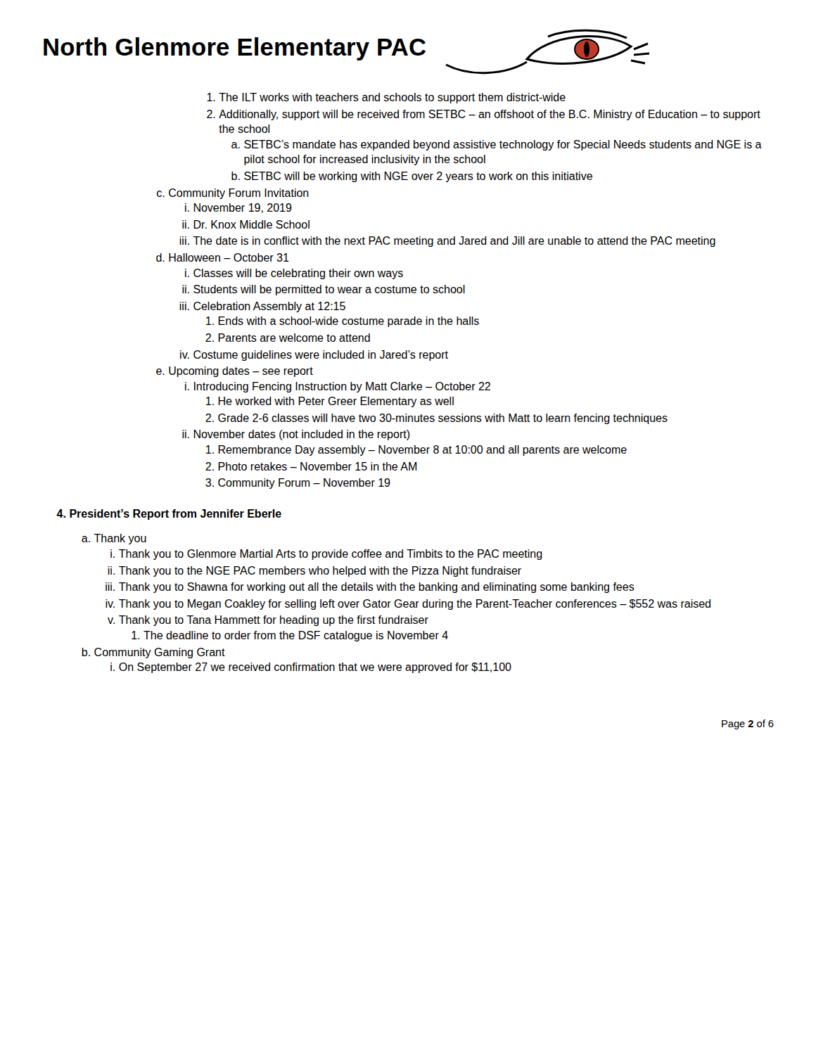North Glenmore Elementary PAC
Gator eye logo
The ILT works with teachers and schools to support them district-wide
Additionally, support will be received from SETBC – an offshoot of the B.C. Ministry of Education – to support the school
SETBC’s mandate has expanded beyond assistive technology for Special Needs students and NGE is a pilot school for increased inclusivity in the school
SETBC will be working with NGE over 2 years to work on this initiative
Community Forum Invitation
November 19, 2019
Dr. Knox Middle School
The date is in conflict with the next PAC meeting and Jared and Jill are unable to attend the PAC meeting
Halloween – October 31
Classes will be celebrating their own ways
Students will be permitted to wear a costume to school
Celebration Assembly at 12:15
Ends with a school-wide costume parade in the halls
Parents are welcome to attend
Costume guidelines were included in Jared’s report
Upcoming dates – see report
Introducing Fencing Instruction by Matt Clarke – October 22
He worked with Peter Greer Elementary as well
Grade 2-6 classes will have two 30-minutes sessions with Matt to learn fencing techniques
November dates (not included in the report)
Remembrance Day assembly – November 8 at 10:00 and all parents are welcome
Photo retakes – November 15 in the AM
Community Forum – November 19
President’s Report from Jennifer Eberle
Thank you
Thank you to Glenmore Martial Arts to provide coffee and Timbits to the PAC meeting
Thank you to the NGE PAC members who helped with the Pizza Night fundraiser
Thank you to Shawna for working out all the details with the banking and eliminating some banking fees
Thank you to Megan Coakley for selling left over Gator Gear during the Parent-Teacher conferences – $552 was raised
Thank you to Tana Hammett for heading up the first fundraiser
The deadline to order from the DSF catalogue is November 4
Community Gaming Grant
On September 27 we received confirmation that we were approved for $11,100
Page 2 of 6